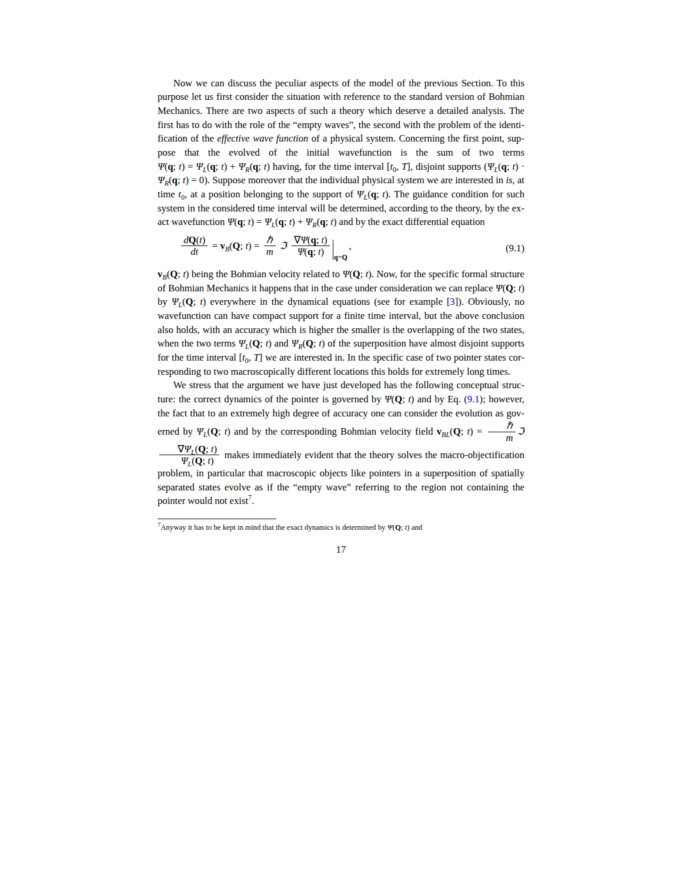Now we can discuss the peculiar aspects of the model of the previous Section. To this purpose let us first consider the situation with reference to the standard version of Bohmian Mechanics. There are two aspects of such a theory which deserve a detailed analysis. The first has to do with the role of the “empty waves”, the second with the problem of the identification of the effective wave function of a physical system. Concerning the first point, suppose that the evolved of the initial wavefunction is the sum of two terms Ψ(q; t) = ΨL(q; t) + ΨR(q; t) having, for the time interval [t0, T], disjoint supports (ΨL(q; t) · ΨR(q; t) = 0). Suppose moreover that the individual physical system we are interested in is, at time t0, at a position belonging to the support of ΨL(q; t). The guidance condition for such system in the considered time interval will be determined, according to the theory, by the exact wavefunction Ψ(q; t) = ΨL(q; t) + ΨR(q; t) and by the exact differential equation
dQ(t) dt = vB(Q; t) = ℏm ℑ ∇Ψ(q; t) Ψ(q; t) q=Q, (9.1)
vB(Q; t) being the Bohmian velocity related to Ψ(Q; t). Now, for the specific formal structure of Bohmian Mechanics it happens that in the case under consideration we can replace Ψ(Q; t) by ΨL(Q; t) everywhere in the dynamical equations (see for example [3]). Obviously, no wavefunction can have compact support for a finite time interval, but the above conclusion also holds, with an accuracy which is higher the smaller is the overlapping of the two states, when the two terms ΨL(Q; t) and ΨR(Q; t) of the superposition have almost disjoint supports for the time interval [t0, T] we are interested in. In the specific case of two pointer states corresponding to two macroscopically different locations this holds for extremely long times.
We stress that the argument we have just developed has the following conceptual structure: the correct dynamics of the pointer is governed by Ψ(Q; t) and by Eq. (9.1); however, the fact that to an extremely high degree of accuracy one can consider the evolution as governed by ΨL(Q; t) and by the corresponding Bohmian velocity field vBL(Q; t) = ℏm ℑ∇ΨL(Q; t) ΨL(Q; t) makes immediately evident that the theory solves the macro-objectification problem, in particular that macroscopic objects like pointers in a superposition of spatially separated states evolve as if the “empty wave” referring to the region not containing the pointer would not exist7.
7Anyway it has to be kept in mind that the exact dynamics is determined by Ψ(Q; t) and
17